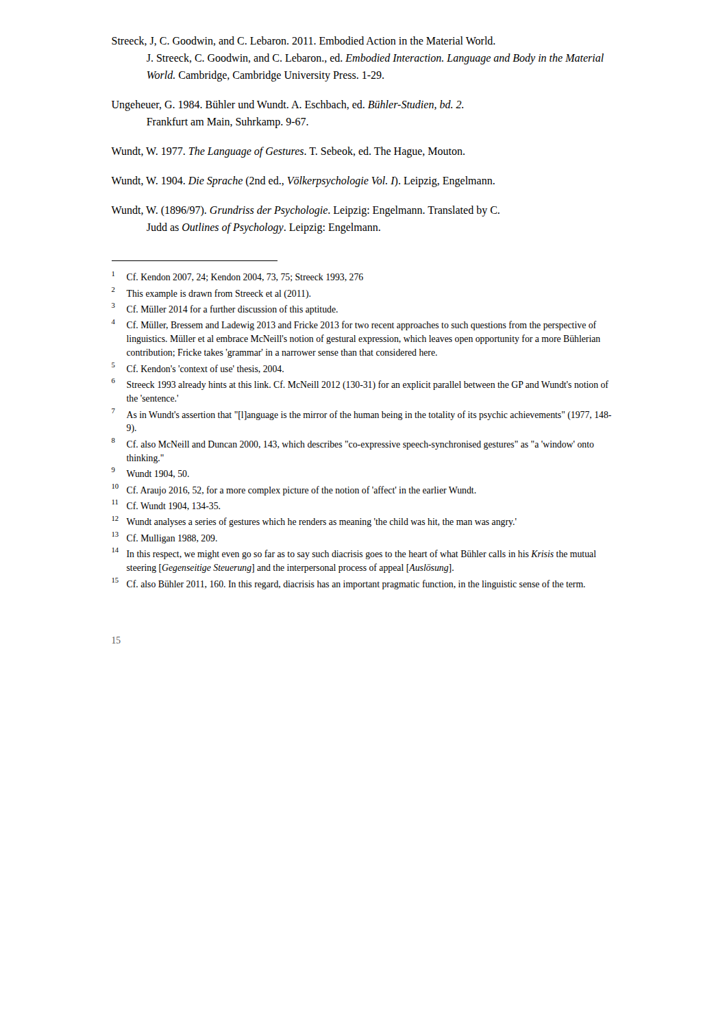Streeck, J, C. Goodwin, and C. Lebaron. 2011. Embodied Action in the Material World. J. Streeck, C. Goodwin, and C. Lebaron., ed. Embodied Interaction. Language and Body in the Material World. Cambridge, Cambridge University Press. 1-29.
Ungeheuer, G. 1984. Bühler und Wundt. A. Eschbach, ed. Bühler-Studien, bd. 2. Frankfurt am Main, Suhrkamp. 9-67.
Wundt, W. 1977. The Language of Gestures. T. Sebeok, ed. The Hague, Mouton.
Wundt, W. 1904. Die Sprache (2nd ed., Völkerpsychologie Vol. I). Leipzig, Engelmann.
Wundt, W. (1896/97). Grundriss der Psychologie. Leipzig: Engelmann. Translated by C. Judd as Outlines of Psychology. Leipzig: Engelmann.
Cf. Kendon 2007, 24; Kendon 2004, 73, 75; Streeck 1993, 276
This example is drawn from Streeck et al (2011).
Cf. Müller 2014 for a further discussion of this aptitude.
Cf. Müller, Bressem and Ladewig 2013 and Fricke 2013 for two recent approaches to such questions from the perspective of linguistics. Müller et al embrace McNeill's notion of gestural expression, which leaves open opportunity for a more Bühlerian contribution; Fricke takes 'grammar' in a narrower sense than that considered here.
Cf. Kendon's 'context of use' thesis, 2004.
Streeck 1993 already hints at this link. Cf. McNeill 2012 (130-31) for an explicit parallel between the GP and Wundt's notion of the 'sentence.'
As in Wundt's assertion that "[l]anguage is the mirror of the human being in the totality of its psychic achievements" (1977, 148-9).
Cf. also McNeill and Duncan 2000, 143, which describes "co-expressive speech-synchronised gestures" as "a 'window' onto thinking."
Wundt 1904, 50.
Cf. Araujo 2016, 52, for a more complex picture of the notion of 'affect' in the earlier Wundt.
Cf. Wundt 1904, 134-35.
Wundt analyses a series of gestures which he renders as meaning 'the child was hit, the man was angry.'
Cf. Mulligan 1988, 209.
In this respect, we might even go so far as to say such diacrisis goes to the heart of what Bühler calls in his Krisis the mutual steering [Gegenseitige Steuerung] and the interpersonal process of appeal [Auslösung].
Cf. also Bühler 2011, 160. In this regard, diacrisis has an important pragmatic function, in the linguistic sense of the term.
15